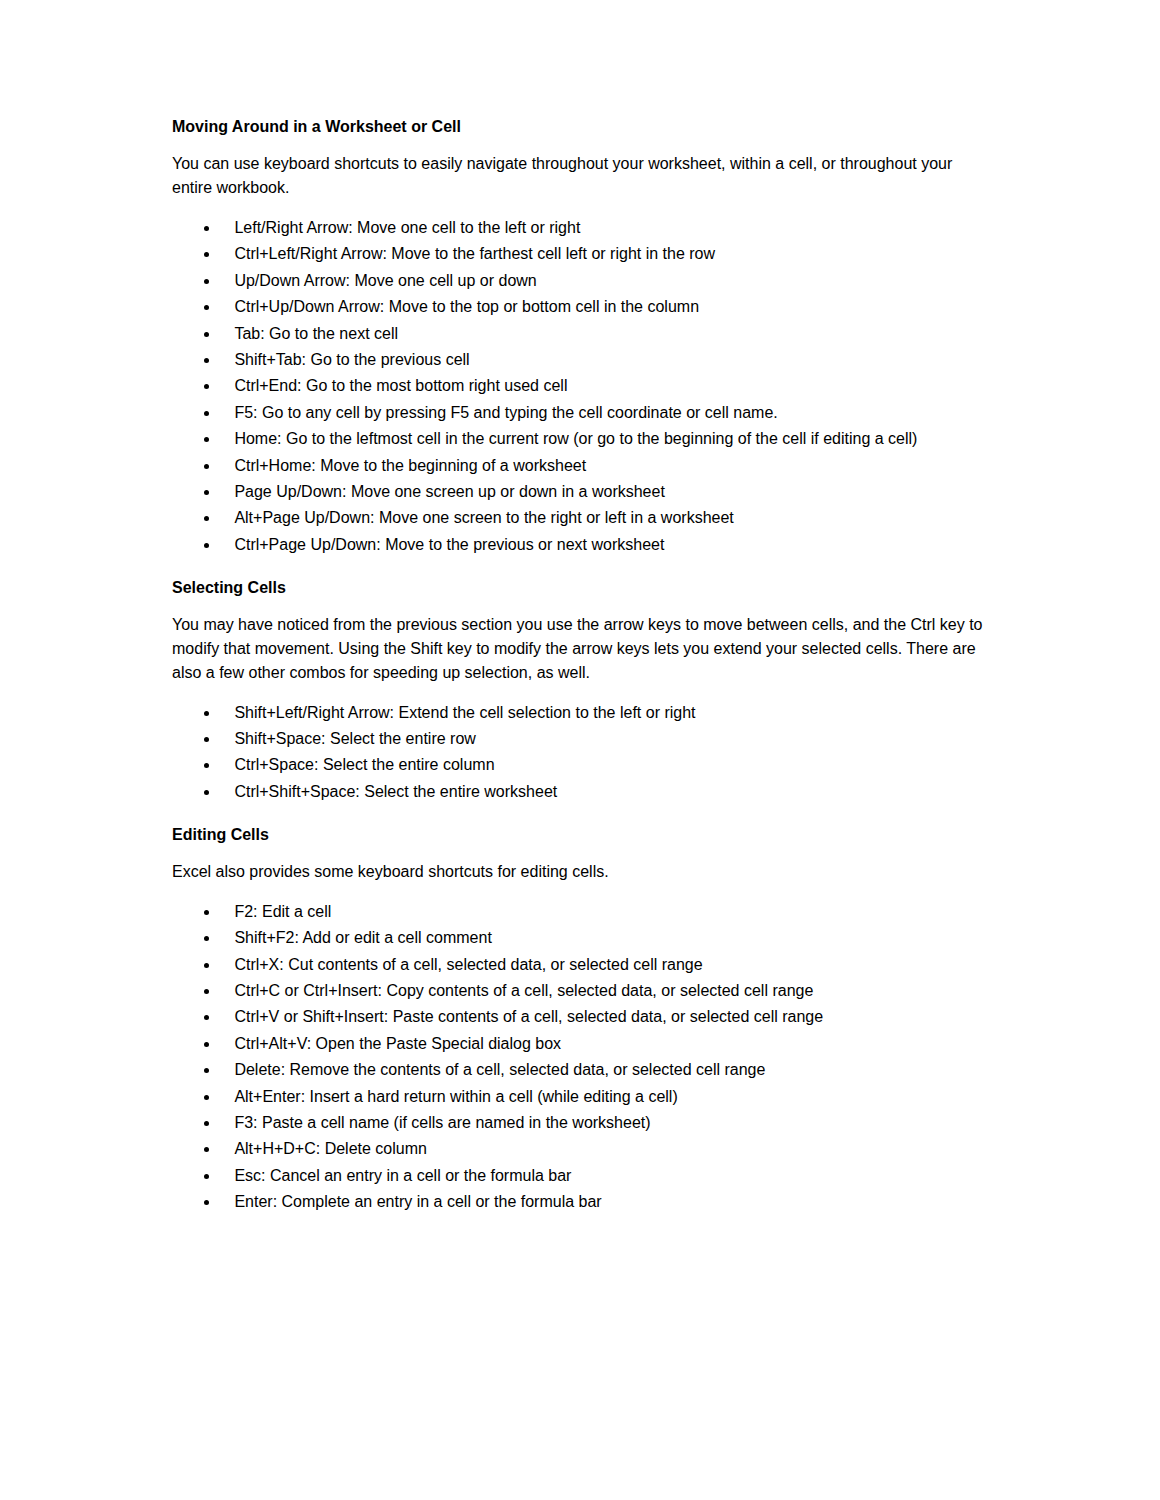Moving Around in a Worksheet or Cell
You can use keyboard shortcuts to easily navigate throughout your worksheet, within a cell, or throughout your entire workbook.
Left/Right Arrow: Move one cell to the left or right
Ctrl+Left/Right Arrow: Move to the farthest cell left or right in the row
Up/Down Arrow: Move one cell up or down
Ctrl+Up/Down Arrow: Move to the top or bottom cell in the column
Tab: Go to the next cell
Shift+Tab: Go to the previous cell
Ctrl+End: Go to the most bottom right used cell
F5: Go to any cell by pressing F5 and typing the cell coordinate or cell name.
Home: Go to the leftmost cell in the current row (or go to the beginning of the cell if editing a cell)
Ctrl+Home: Move to the beginning of a worksheet
Page Up/Down: Move one screen up or down in a worksheet
Alt+Page Up/Down: Move one screen to the right or left in a worksheet
Ctrl+Page Up/Down: Move to the previous or next worksheet
Selecting Cells
You may have noticed from the previous section you use the arrow keys to move between cells, and the Ctrl key to modify that movement. Using the Shift key to modify the arrow keys lets you extend your selected cells. There are also a few other combos for speeding up selection, as well.
Shift+Left/Right Arrow: Extend the cell selection to the left or right
Shift+Space: Select the entire row
Ctrl+Space: Select the entire column
Ctrl+Shift+Space: Select the entire worksheet
Editing Cells
Excel also provides some keyboard shortcuts for editing cells.
F2: Edit a cell
Shift+F2: Add or edit a cell comment
Ctrl+X: Cut contents of a cell, selected data, or selected cell range
Ctrl+C or Ctrl+Insert: Copy contents of a cell, selected data, or selected cell range
Ctrl+V or Shift+Insert: Paste contents of a cell, selected data, or selected cell range
Ctrl+Alt+V: Open the Paste Special dialog box
Delete: Remove the contents of a cell, selected data, or selected cell range
Alt+Enter: Insert a hard return within a cell (while editing a cell)
F3: Paste a cell name (if cells are named in the worksheet)
Alt+H+D+C: Delete column
Esc: Cancel an entry in a cell or the formula bar
Enter: Complete an entry in a cell or the formula bar